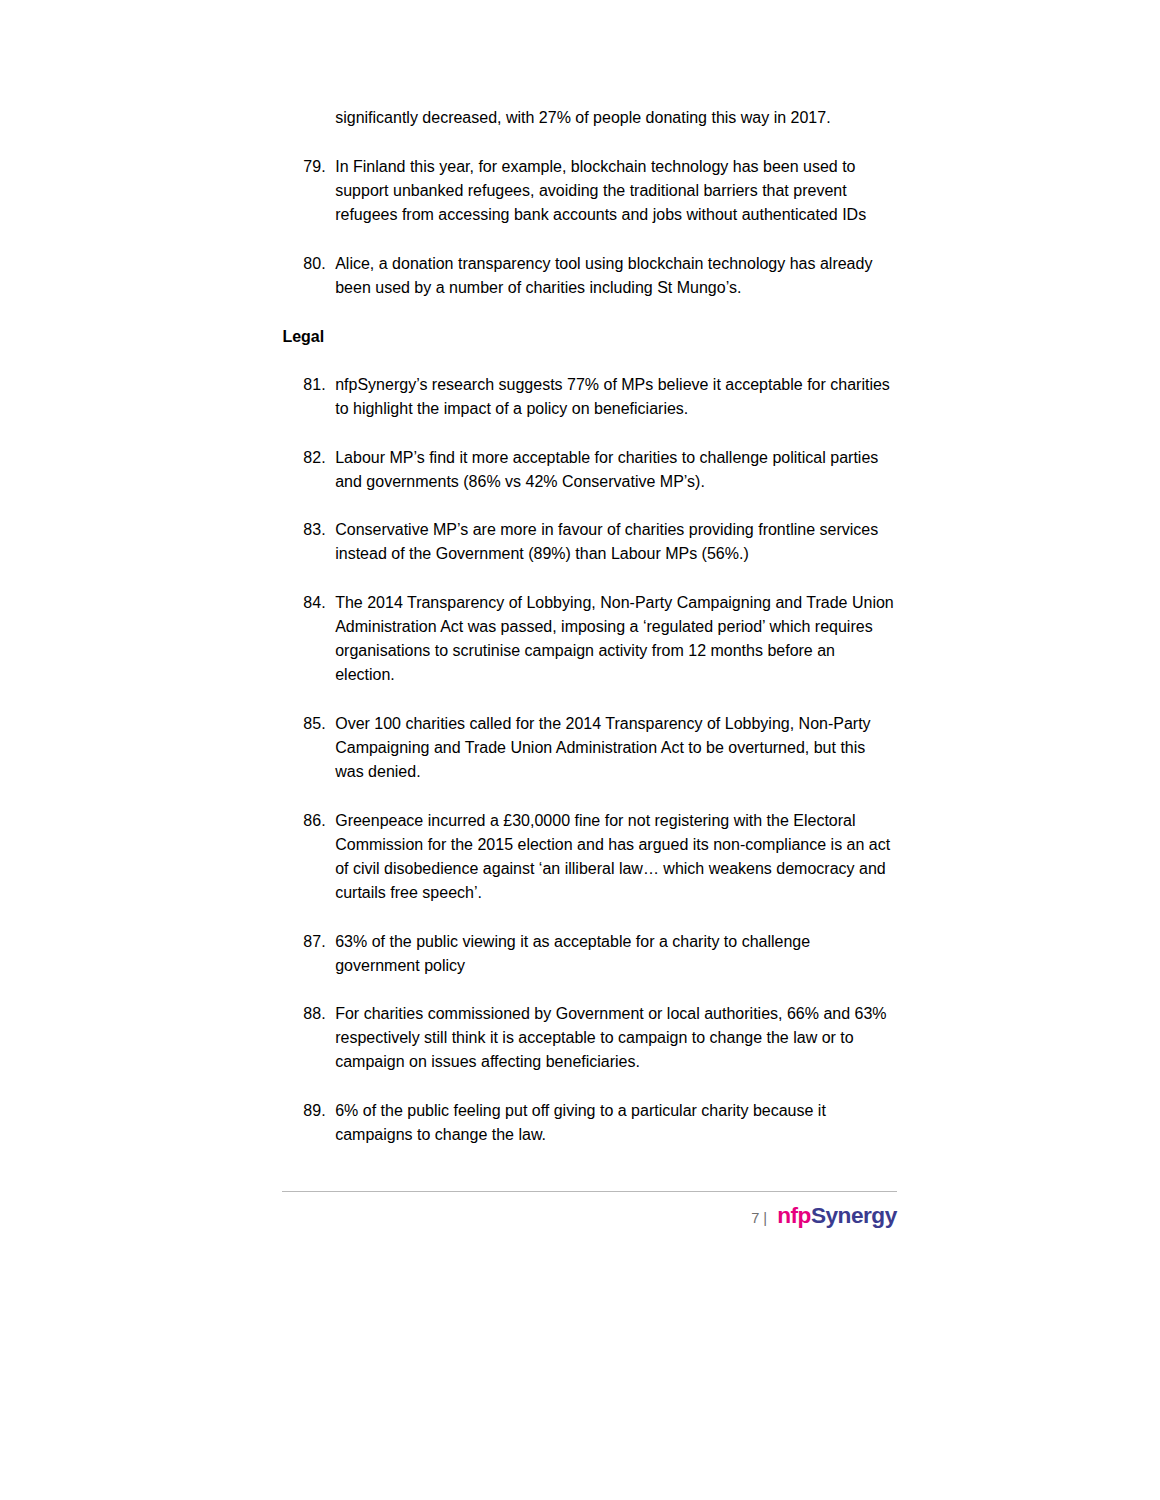significantly decreased, with 27% of people donating this way in 2017.
79. In Finland this year, for example, blockchain technology has been used to support unbanked refugees, avoiding the traditional barriers that prevent refugees from accessing bank accounts and jobs without authenticated IDs
80. Alice, a donation transparency tool using blockchain technology has already been used by a number of charities including St Mungo’s.
Legal
81. nfpSynergy’s research suggests 77% of MPs believe it acceptable for charities to highlight the impact of a policy on beneficiaries.
82. Labour MP’s find it more acceptable for charities to challenge political parties and governments (86% vs 42% Conservative MP’s).
83. Conservative MP’s are more in favour of charities providing frontline services instead of the Government (89%) than Labour MPs (56%.)
84. The 2014 Transparency of Lobbying, Non-Party Campaigning and Trade Union Administration Act was passed, imposing a ‘regulated period’ which requires organisations to scrutinise campaign activity from 12 months before an election.
85. Over 100 charities called for the 2014 Transparency of Lobbying, Non-Party Campaigning and Trade Union Administration Act to be overturned, but this was denied.
86. Greenpeace incurred a £30,0000 fine for not registering with the Electoral Commission for the 2015 election and has argued its non-compliance is an act of civil disobedience against ‘an illiberal law… which weakens democracy and curtails free speech’.
87. 63% of the public viewing it as acceptable for a charity to challenge government policy
88. For charities commissioned by Government or local authorities, 66% and 63% respectively still think it is acceptable to campaign to change the law or to campaign on issues affecting beneficiaries.
89. 6% of the public feeling put off giving to a particular charity because it campaigns to change the law.
7 | nfp Synergy